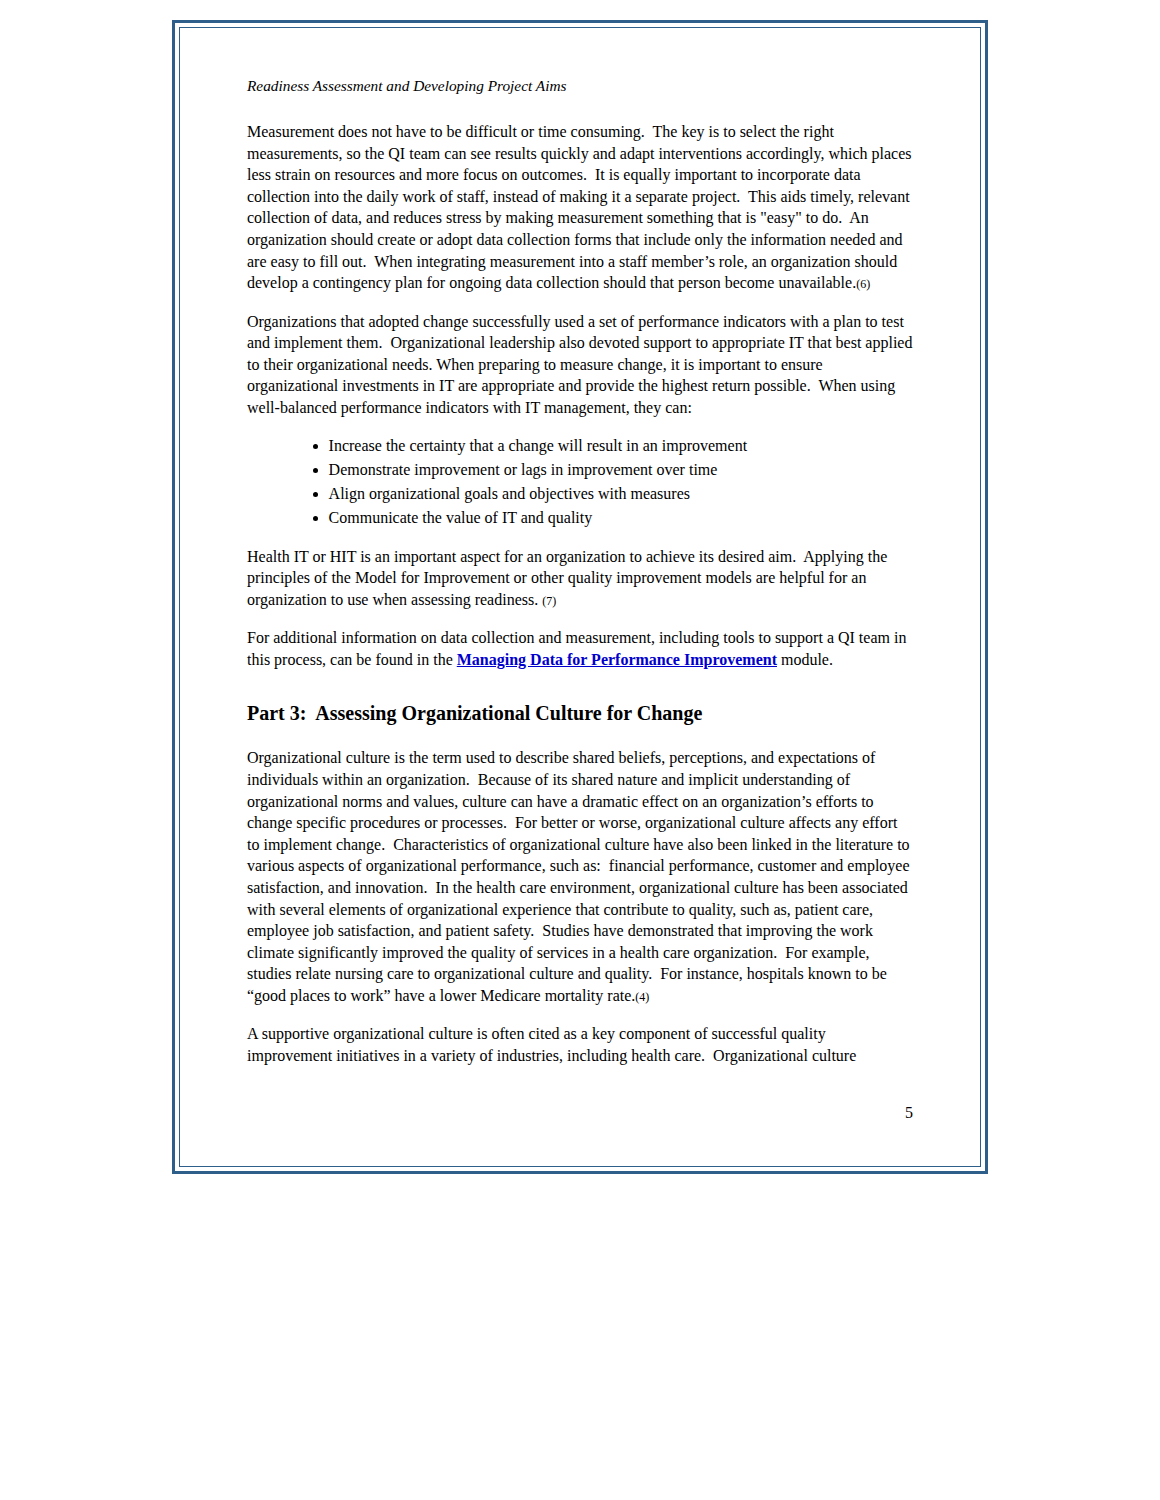Readiness Assessment and Developing Project Aims
Measurement does not have to be difficult or time consuming. The key is to select the right measurements, so the QI team can see results quickly and adapt interventions accordingly, which places less strain on resources and more focus on outcomes. It is equally important to incorporate data collection into the daily work of staff, instead of making it a separate project. This aids timely, relevant collection of data, and reduces stress by making measurement something that is "easy" to do. An organization should create or adopt data collection forms that include only the information needed and are easy to fill out. When integrating measurement into a staff member’s role, an organization should develop a contingency plan for ongoing data collection should that person become unavailable.(6)
Organizations that adopted change successfully used a set of performance indicators with a plan to test and implement them. Organizational leadership also devoted support to appropriate IT that best applied to their organizational needs. When preparing to measure change, it is important to ensure organizational investments in IT are appropriate and provide the highest return possible. When using well-balanced performance indicators with IT management, they can:
Increase the certainty that a change will result in an improvement
Demonstrate improvement or lags in improvement over time
Align organizational goals and objectives with measures
Communicate the value of IT and quality
Health IT or HIT is an important aspect for an organization to achieve its desired aim. Applying the principles of the Model for Improvement or other quality improvement models are helpful for an organization to use when assessing readiness. (7)
For additional information on data collection and measurement, including tools to support a QI team in this process, can be found in the Managing Data for Performance Improvement module.
Part 3: Assessing Organizational Culture for Change
Organizational culture is the term used to describe shared beliefs, perceptions, and expectations of individuals within an organization. Because of its shared nature and implicit understanding of organizational norms and values, culture can have a dramatic effect on an organization’s efforts to change specific procedures or processes. For better or worse, organizational culture affects any effort to implement change. Characteristics of organizational culture have also been linked in the literature to various aspects of organizational performance, such as: financial performance, customer and employee satisfaction, and innovation. In the health care environment, organizational culture has been associated with several elements of organizational experience that contribute to quality, such as, patient care, employee job satisfaction, and patient safety. Studies have demonstrated that improving the work climate significantly improved the quality of services in a health care organization. For example, studies relate nursing care to organizational culture and quality. For instance, hospitals known to be “good places to work” have a lower Medicare mortality rate.(4)
A supportive organizational culture is often cited as a key component of successful quality improvement initiatives in a variety of industries, including health care. Organizational culture
5